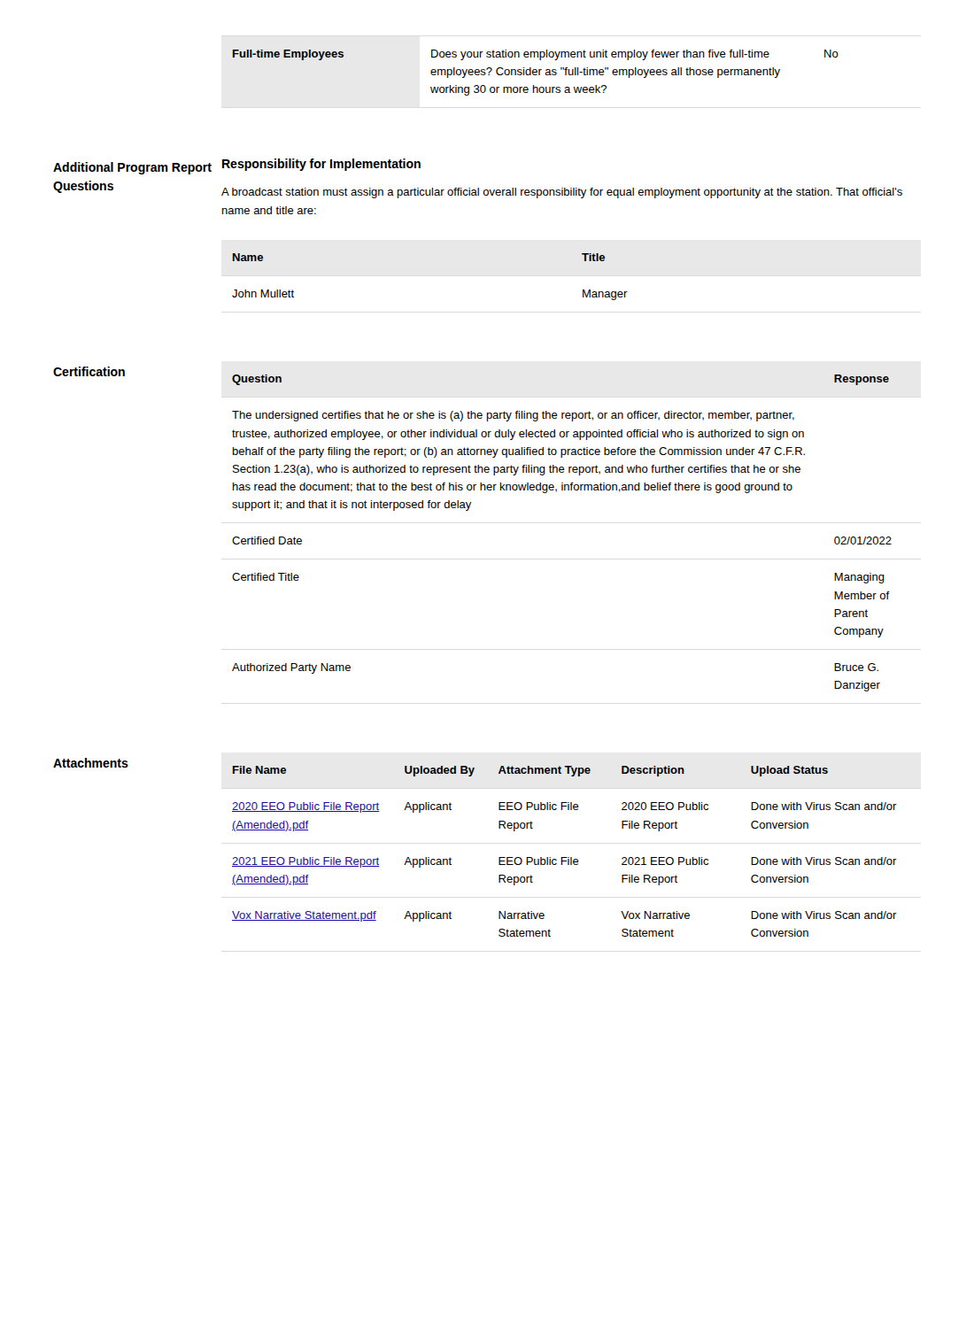| Full-time Employees | Does your station employment unit employ fewer than five full-time employees? Consider as "full-time" employees all those permanently working 30 or more hours a week? | No |
Additional Program Report Questions
Responsibility for Implementation
A broadcast station must assign a particular official overall responsibility for equal employment opportunity at the station. That official's name and title are:
| Name | Title |
| --- | --- |
| John Mullett | Manager |
Certification
| Question | Response |
| --- | --- |
| The undersigned certifies that he or she is (a) the party filing the report, or an officer, director, member, partner, trustee, authorized employee, or other individual or duly elected or appointed official who is authorized to sign on behalf of the party filing the report; or (b) an attorney qualified to practice before the Commission under 47 C.F.R. Section 1.23(a), who is authorized to represent the party filing the report, and who further certifies that he or she has read the document; that to the best of his or her knowledge, information,and belief there is good ground to support it; and that it is not interposed for delay | |
| Certified Date | 02/01/2022 |
| Certified Title | Managing Member of Parent Company |
| Authorized Party Name | Bruce G. Danziger |
Attachments
| File Name | Uploaded By | Attachment Type | Description | Upload Status |
| --- | --- | --- | --- | --- |
| 2020 EEO Public File Report (Amended).pdf | Applicant | EEO Public File Report | 2020 EEO Public File Report | Done with Virus Scan and/or Conversion |
| 2021 EEO Public File Report (Amended).pdf | Applicant | EEO Public File Report | 2021 EEO Public File Report | Done with Virus Scan and/or Conversion |
| Vox Narrative Statement.pdf | Applicant | Narrative Statement | Vox Narrative Statement | Done with Virus Scan and/or Conversion |